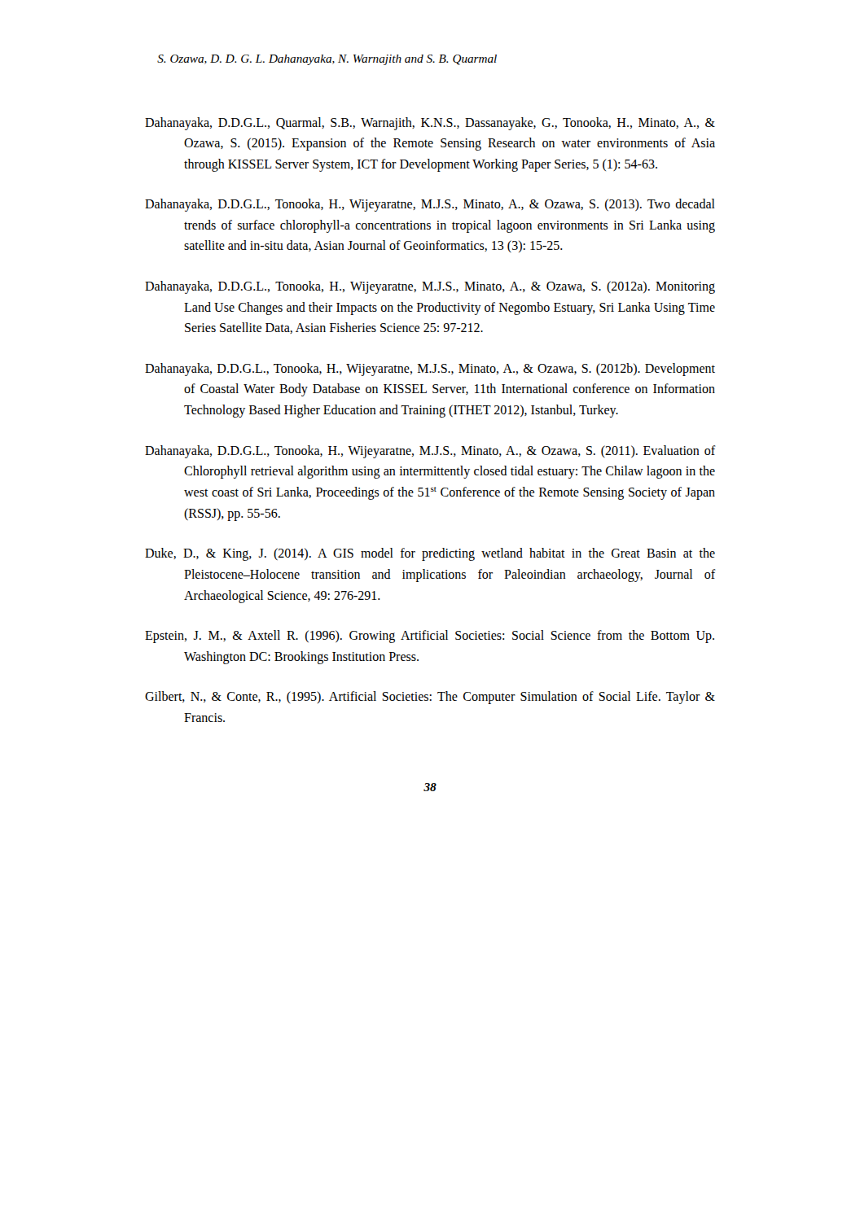S. Ozawa, D. D. G. L. Dahanayaka, N. Warnajith and S. B. Quarmal
Dahanayaka, D.D.G.L., Quarmal, S.B., Warnajith, K.N.S., Dassanayake, G., Tonooka, H., Minato, A., & Ozawa, S. (2015). Expansion of the Remote Sensing Research on water environments of Asia through KISSEL Server System, ICT for Development Working Paper Series, 5 (1): 54-63.
Dahanayaka, D.D.G.L., Tonooka, H., Wijeyaratne, M.J.S., Minato, A., & Ozawa, S. (2013). Two decadal trends of surface chlorophyll-a concentrations in tropical lagoon environments in Sri Lanka using satellite and in-situ data, Asian Journal of Geoinformatics, 13 (3): 15-25.
Dahanayaka, D.D.G.L., Tonooka, H., Wijeyaratne, M.J.S., Minato, A., & Ozawa, S. (2012a). Monitoring Land Use Changes and their Impacts on the Productivity of Negombo Estuary, Sri Lanka Using Time Series Satellite Data, Asian Fisheries Science 25: 97-212.
Dahanayaka, D.D.G.L., Tonooka, H., Wijeyaratne, M.J.S., Minato, A., & Ozawa, S. (2012b). Development of Coastal Water Body Database on KISSEL Server, 11th International conference on Information Technology Based Higher Education and Training (ITHET 2012), Istanbul, Turkey.
Dahanayaka, D.D.G.L., Tonooka, H., Wijeyaratne, M.J.S., Minato, A., & Ozawa, S. (2011). Evaluation of Chlorophyll retrieval algorithm using an intermittently closed tidal estuary: The Chilaw lagoon in the west coast of Sri Lanka, Proceedings of the 51st Conference of the Remote Sensing Society of Japan (RSSJ), pp. 55-56.
Duke, D., & King, J. (2014). A GIS model for predicting wetland habitat in the Great Basin at the Pleistocene–Holocene transition and implications for Paleoindian archaeology, Journal of Archaeological Science, 49: 276-291.
Epstein, J. M., & Axtell R. (1996). Growing Artificial Societies: Social Science from the Bottom Up. Washington DC: Brookings Institution Press.
Gilbert, N., & Conte, R., (1995). Artificial Societies: The Computer Simulation of Social Life. Taylor & Francis.
38